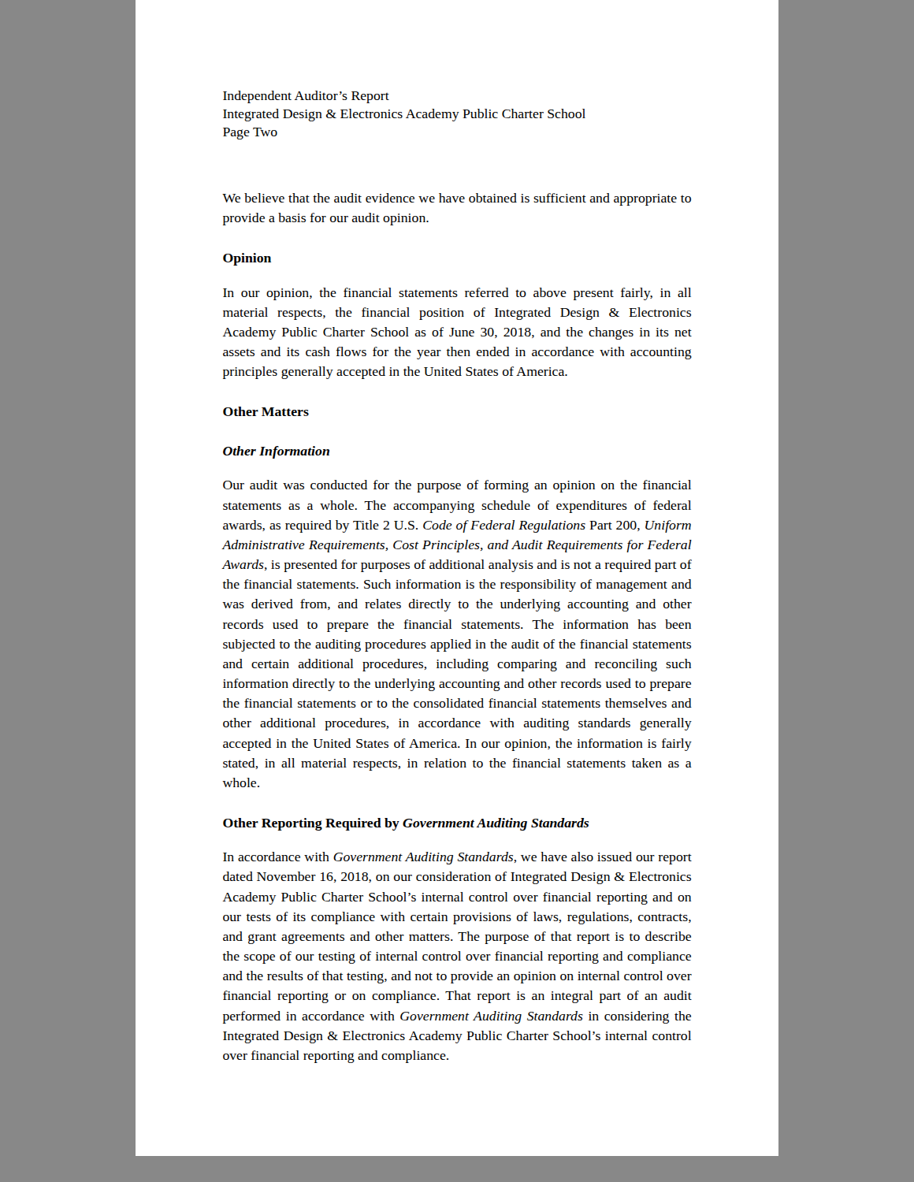Independent Auditor’s Report
Integrated Design & Electronics Academy Public Charter School
Page Two
We believe that the audit evidence we have obtained is sufficient and appropriate to provide a basis for our audit opinion.
Opinion
In our opinion, the financial statements referred to above present fairly, in all material respects, the financial position of Integrated Design & Electronics Academy Public Charter School as of June 30, 2018, and the changes in its net assets and its cash flows for the year then ended in accordance with accounting principles generally accepted in the United States of America.
Other Matters
Other Information
Our audit was conducted for the purpose of forming an opinion on the financial statements as a whole. The accompanying schedule of expenditures of federal awards, as required by Title 2 U.S. Code of Federal Regulations Part 200, Uniform Administrative Requirements, Cost Principles, and Audit Requirements for Federal Awards, is presented for purposes of additional analysis and is not a required part of the financial statements. Such information is the responsibility of management and was derived from, and relates directly to the underlying accounting and other records used to prepare the financial statements. The information has been subjected to the auditing procedures applied in the audit of the financial statements and certain additional procedures, including comparing and reconciling such information directly to the underlying accounting and other records used to prepare the financial statements or to the consolidated financial statements themselves and other additional procedures, in accordance with auditing standards generally accepted in the United States of America. In our opinion, the information is fairly stated, in all material respects, in relation to the financial statements taken as a whole.
Other Reporting Required by Government Auditing Standards
In accordance with Government Auditing Standards, we have also issued our report dated November 16, 2018, on our consideration of Integrated Design & Electronics Academy Public Charter School’s internal control over financial reporting and on our tests of its compliance with certain provisions of laws, regulations, contracts, and grant agreements and other matters. The purpose of that report is to describe the scope of our testing of internal control over financial reporting and compliance and the results of that testing, and not to provide an opinion on internal control over financial reporting or on compliance. That report is an integral part of an audit performed in accordance with Government Auditing Standards in considering the Integrated Design & Electronics Academy Public Charter School’s internal control over financial reporting and compliance.